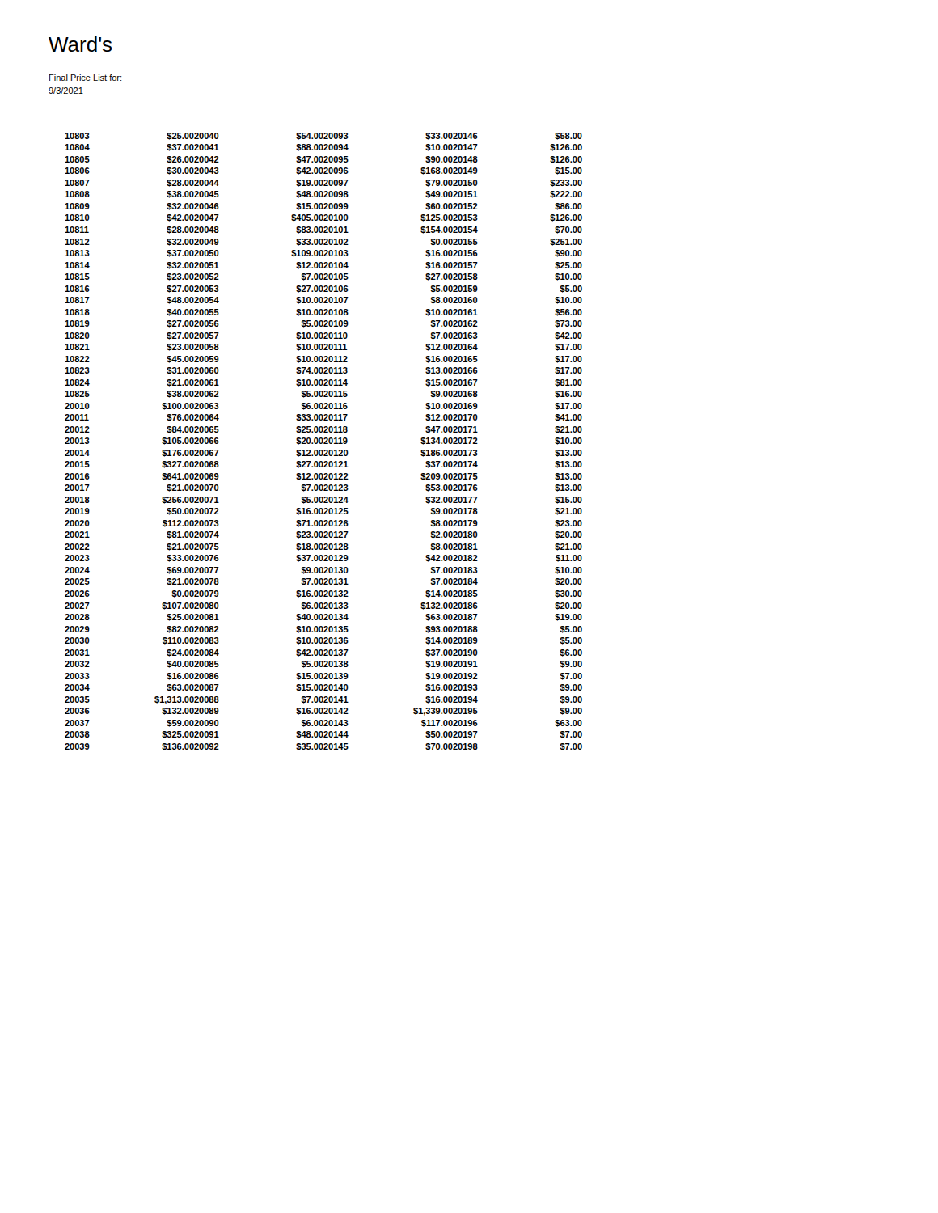Ward's
Final Price List for:
9/3/2021
| 10803 | $25.00 | 20040 | $54.00 | 20093 | $33.00 | 20146 | $58.00 |
| 10804 | $37.00 | 20041 | $88.00 | 20094 | $10.00 | 20147 | $126.00 |
| 10805 | $26.00 | 20042 | $47.00 | 20095 | $90.00 | 20148 | $126.00 |
| 10806 | $30.00 | 20043 | $42.00 | 20096 | $168.00 | 20149 | $15.00 |
| 10807 | $28.00 | 20044 | $19.00 | 20097 | $79.00 | 20150 | $233.00 |
| 10808 | $38.00 | 20045 | $48.00 | 20098 | $49.00 | 20151 | $222.00 |
| 10809 | $32.00 | 20046 | $15.00 | 20099 | $60.00 | 20152 | $86.00 |
| 10810 | $42.00 | 20047 | $405.00 | 20100 | $125.00 | 20153 | $126.00 |
| 10811 | $28.00 | 20048 | $83.00 | 20101 | $154.00 | 20154 | $70.00 |
| 10812 | $32.00 | 20049 | $33.00 | 20102 | $0.00 | 20155 | $251.00 |
| 10813 | $37.00 | 20050 | $109.00 | 20103 | $16.00 | 20156 | $90.00 |
| 10814 | $32.00 | 20051 | $12.00 | 20104 | $16.00 | 20157 | $25.00 |
| 10815 | $23.00 | 20052 | $7.00 | 20105 | $27.00 | 20158 | $10.00 |
| 10816 | $27.00 | 20053 | $27.00 | 20106 | $5.00 | 20159 | $5.00 |
| 10817 | $48.00 | 20054 | $10.00 | 20107 | $8.00 | 20160 | $10.00 |
| 10818 | $40.00 | 20055 | $10.00 | 20108 | $10.00 | 20161 | $56.00 |
| 10819 | $27.00 | 20056 | $5.00 | 20109 | $7.00 | 20162 | $73.00 |
| 10820 | $27.00 | 20057 | $10.00 | 20110 | $7.00 | 20163 | $42.00 |
| 10821 | $23.00 | 20058 | $10.00 | 20111 | $12.00 | 20164 | $17.00 |
| 10822 | $45.00 | 20059 | $10.00 | 20112 | $16.00 | 20165 | $17.00 |
| 10823 | $31.00 | 20060 | $74.00 | 20113 | $13.00 | 20166 | $17.00 |
| 10824 | $21.00 | 20061 | $10.00 | 20114 | $15.00 | 20167 | $81.00 |
| 10825 | $38.00 | 20062 | $5.00 | 20115 | $9.00 | 20168 | $16.00 |
| 20010 | $100.00 | 20063 | $6.00 | 20116 | $10.00 | 20169 | $17.00 |
| 20011 | $76.00 | 20064 | $33.00 | 20117 | $12.00 | 20170 | $41.00 |
| 20012 | $84.00 | 20065 | $25.00 | 20118 | $47.00 | 20171 | $21.00 |
| 20013 | $105.00 | 20066 | $20.00 | 20119 | $134.00 | 20172 | $10.00 |
| 20014 | $176.00 | 20067 | $12.00 | 20120 | $186.00 | 20173 | $13.00 |
| 20015 | $327.00 | 20068 | $27.00 | 20121 | $37.00 | 20174 | $13.00 |
| 20016 | $641.00 | 20069 | $12.00 | 20122 | $209.00 | 20175 | $13.00 |
| 20017 | $21.00 | 20070 | $7.00 | 20123 | $53.00 | 20176 | $13.00 |
| 20018 | $256.00 | 20071 | $5.00 | 20124 | $32.00 | 20177 | $15.00 |
| 20019 | $50.00 | 20072 | $16.00 | 20125 | $9.00 | 20178 | $21.00 |
| 20020 | $112.00 | 20073 | $71.00 | 20126 | $8.00 | 20179 | $23.00 |
| 20021 | $81.00 | 20074 | $23.00 | 20127 | $2.00 | 20180 | $20.00 |
| 20022 | $21.00 | 20075 | $18.00 | 20128 | $8.00 | 20181 | $21.00 |
| 20023 | $33.00 | 20076 | $37.00 | 20129 | $42.00 | 20182 | $11.00 |
| 20024 | $69.00 | 20077 | $9.00 | 20130 | $7.00 | 20183 | $10.00 |
| 20025 | $21.00 | 20078 | $7.00 | 20131 | $7.00 | 20184 | $20.00 |
| 20026 | $0.00 | 20079 | $16.00 | 20132 | $14.00 | 20185 | $30.00 |
| 20027 | $107.00 | 20080 | $6.00 | 20133 | $132.00 | 20186 | $20.00 |
| 20028 | $25.00 | 20081 | $40.00 | 20134 | $63.00 | 20187 | $19.00 |
| 20029 | $82.00 | 20082 | $10.00 | 20135 | $93.00 | 20188 | $5.00 |
| 20030 | $110.00 | 20083 | $10.00 | 20136 | $14.00 | 20189 | $5.00 |
| 20031 | $24.00 | 20084 | $42.00 | 20137 | $37.00 | 20190 | $6.00 |
| 20032 | $40.00 | 20085 | $5.00 | 20138 | $19.00 | 20191 | $9.00 |
| 20033 | $16.00 | 20086 | $15.00 | 20139 | $19.00 | 20192 | $7.00 |
| 20034 | $63.00 | 20087 | $15.00 | 20140 | $16.00 | 20193 | $9.00 |
| 20035 | $1,313.00 | 20088 | $7.00 | 20141 | $16.00 | 20194 | $9.00 |
| 20036 | $132.00 | 20089 | $16.00 | 20142 | $1,339.00 | 20195 | $9.00 |
| 20037 | $59.00 | 20090 | $6.00 | 20143 | $117.00 | 20196 | $63.00 |
| 20038 | $325.00 | 20091 | $48.00 | 20144 | $50.00 | 20197 | $7.00 |
| 20039 | $136.00 | 20092 | $35.00 | 20145 | $70.00 | 20198 | $7.00 |